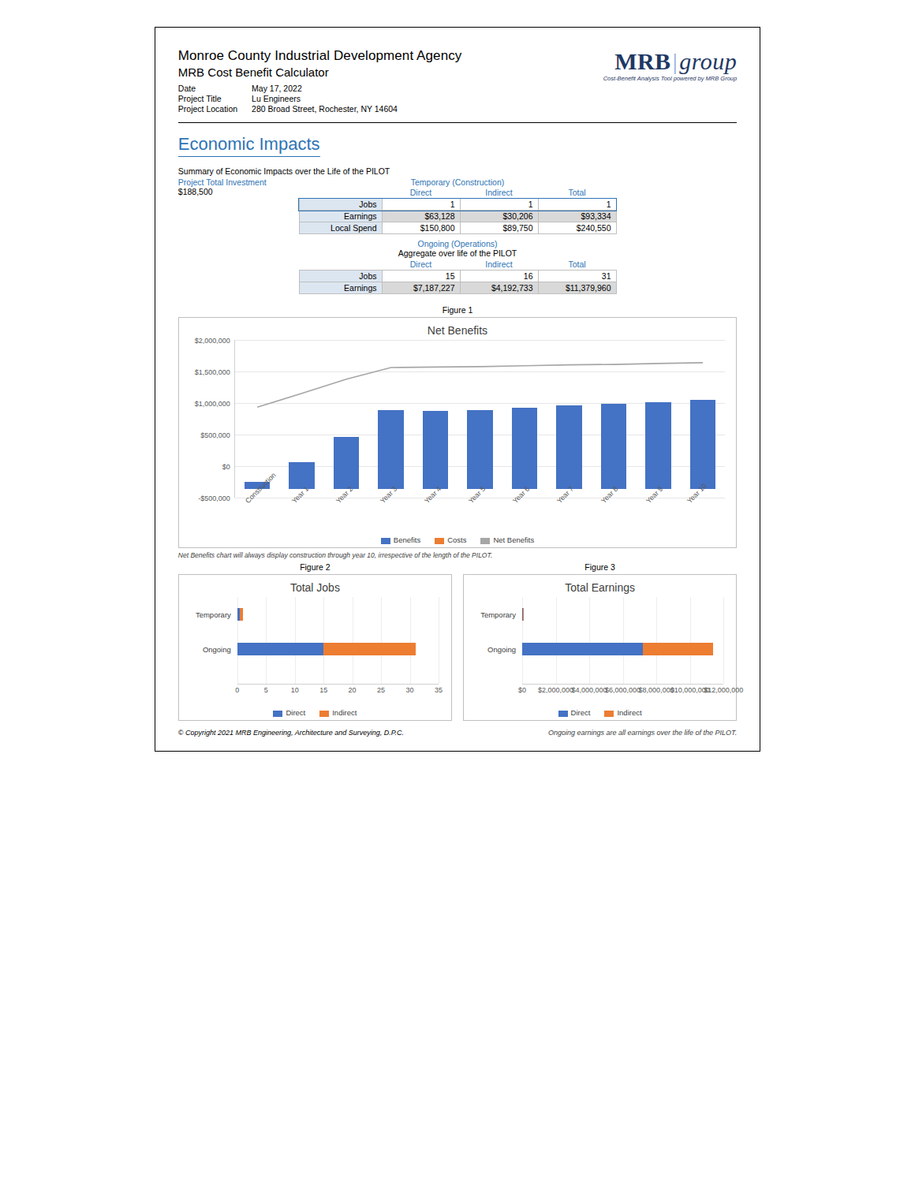Monroe County Industrial Development Agency
MRB Cost Benefit Calculator
| Date | May 17, 2022 |
| Project Title | Lu Engineers |
| Project Location | 280 Broad Street, Rochester, NY 14604 |
MRB|group
Cost-Benefit Analysis Tool powered by MRB Group
Economic Impacts
Summary of Economic Impacts over the Life of the PILOT
Project Total Investment
$188,500
Temporary (Construction)
| | Direct | Indirect | Total |
| --- | --- | --- | --- |
| Jobs | 1 | 1 | 1 |
| Earnings | $63,128 | $30,206 | $93,334 |
| Local Spend | $150,800 | $89,750 | $240,550 |
Ongoing (Operations)
Aggregate over life of the PILOT
| | Direct | Indirect | Total |
| --- | --- | --- | --- |
| Jobs | 15 | 16 | 31 |
| Earnings | $7,187,227 | $4,192,733 | $11,379,960 |
Figure 1
Net Benefits
$2,000,000
$1,500,000
$1,000,000
$500,000
$0
-$500,000
Construction Year 1 Year 2 Year 3 Year 4 Year 5 Year 6 Year 7 Year 8 Year 9 Year 10
Benefits Costs Net Benefits
Net Benefits chart will always display construction through year 10, irrespective of the length of the PILOT.
Figure 2
Total Jobs
Temporary
Ongoing
0 5 10 15 20 25 30 35
Direct Indirect
Figure 3
Total Earnings
Temporary
Ongoing
$0 $2,000,000 $4,000,000 $6,000,000 $8,000,000 $10,000,000 $12,000,000
Direct Indirect
© Copyright 2021 MRB Engineering, Architecture and Surveying, D.P.C.
Ongoing earnings are all earnings over the life of the PILOT.